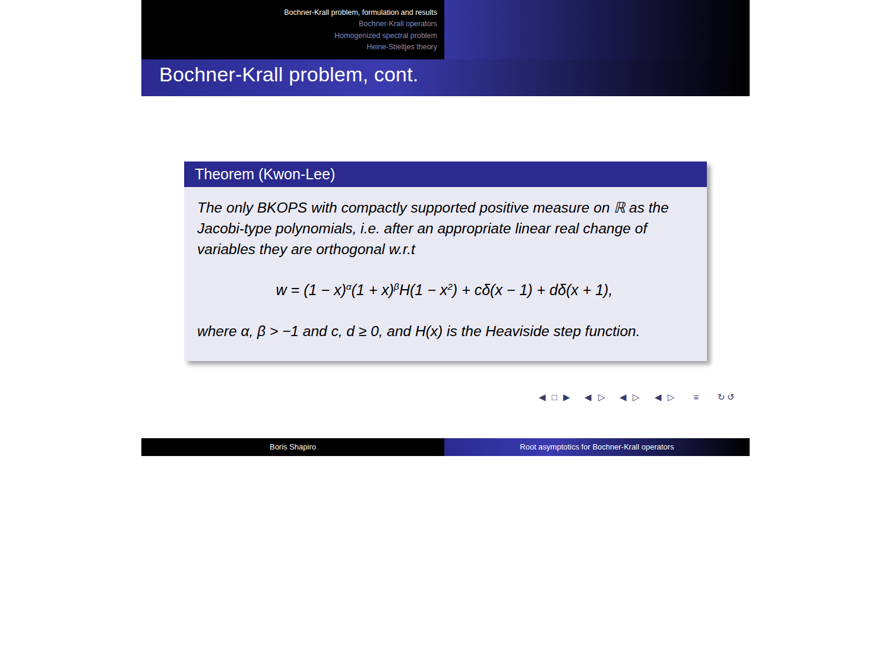Bochner-Krall problem, formulation and results
Bochner-Krall operators
Homogenized spectral problem
Heine-Stieltjes theory
Bochner-Krall problem, cont.
Theorem (Kwon-Lee)
The only BKOPS with compactly supported positive measure on ℝ as the Jacobi-type polynomials, i.e. after an appropriate linear real change of variables they are orthogonal w.r.t
w = (1 − x)α(1 + x)βH(1 − x2) + cδ(x − 1) + dδ(x + 1),
where α, β > −1 and c, d ≥ 0, and H(x) is the Heaviside step function.
◀ □ ▶ ◀ ▷ ◀ ▷ ◀ ▷ ≡ ↻↺
Boris Shapiro
Root asymptotics for Bochner-Krall operators